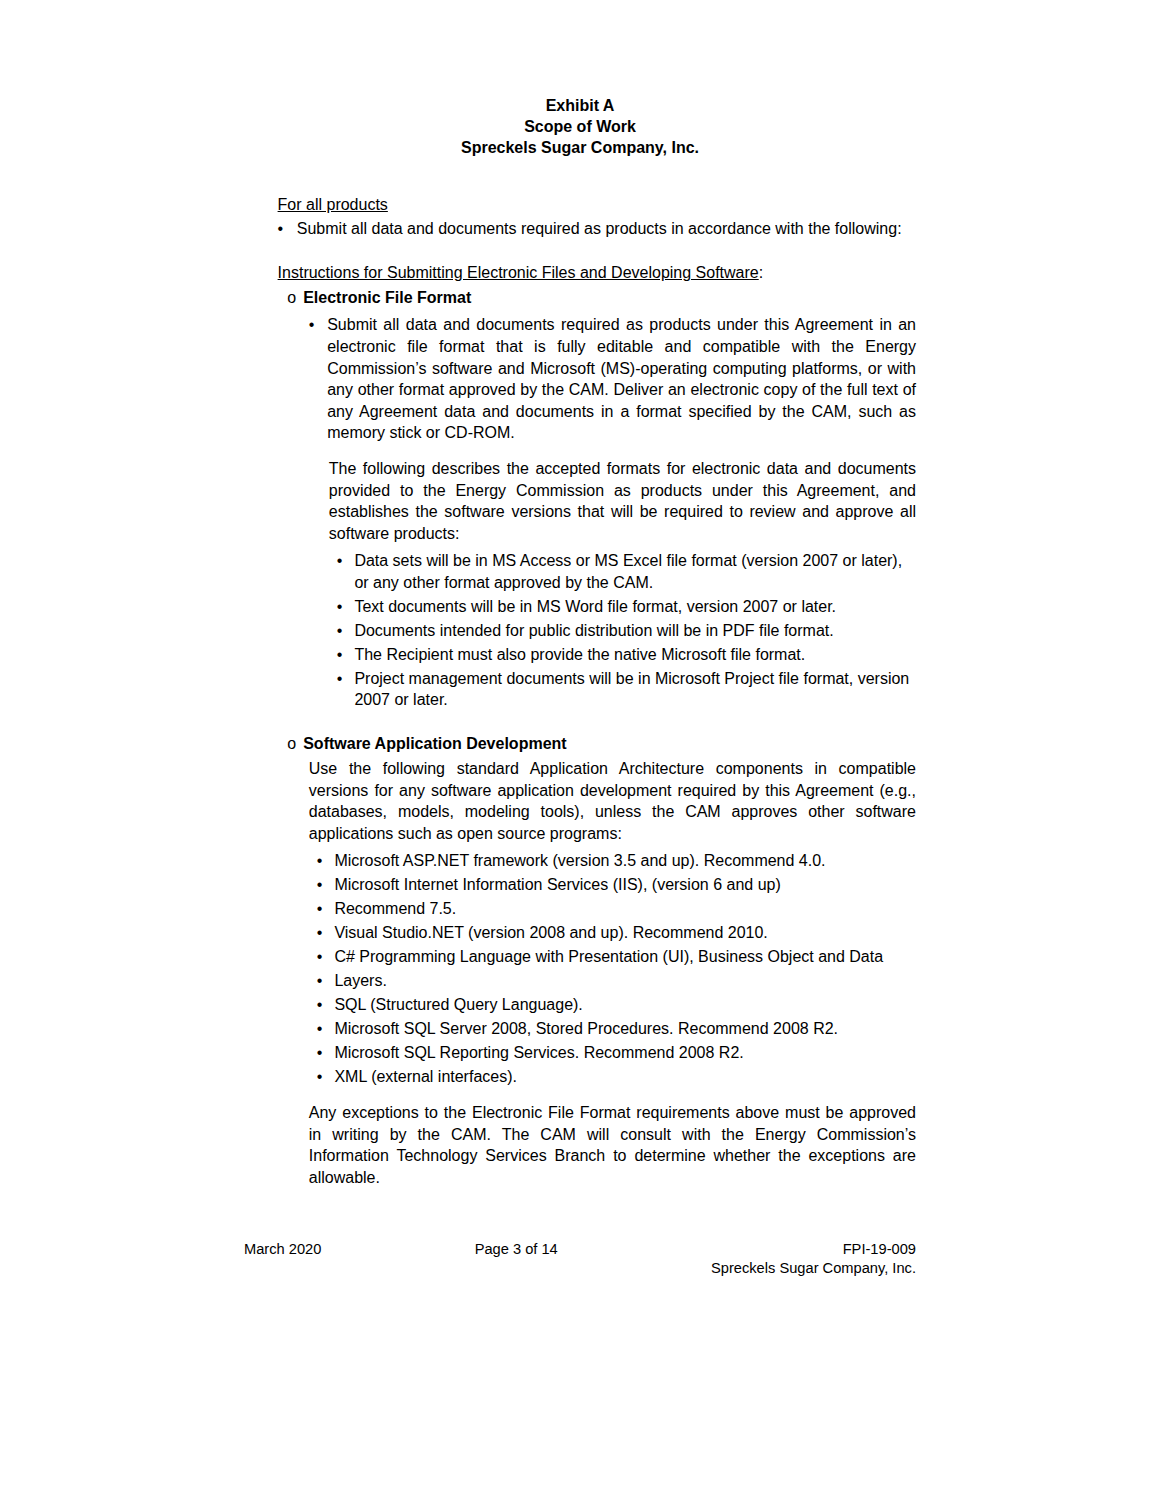Exhibit A
Scope of Work
Spreckels Sugar Company, Inc.
For all products
•
Submit all data and documents required as products in accordance with the following:
Instructions for Submitting Electronic Files and Developing Software:
o
Electronic File Format
•
Submit all data and documents required as products under this Agreement in an electronic file format that is fully editable and compatible with the Energy Commission’s software and Microsoft (MS)-operating computing platforms, or with any other format approved by the CAM. Deliver an electronic copy of the full text of any Agreement data and documents in a format specified by the CAM, such as memory stick or CD-ROM.
The following describes the accepted formats for electronic data and documents provided to the Energy Commission as products under this Agreement, and establishes the software versions that will be required to review and approve all software products:
•
Data sets will be in MS Access or MS Excel file format (version 2007 or later), or any other format approved by the CAM.
•
Text documents will be in MS Word file format, version 2007 or later.
•
Documents intended for public distribution will be in PDF file format.
•
The Recipient must also provide the native Microsoft file format.
•
Project management documents will be in Microsoft Project file format, version 2007 or later.
o
Software Application Development
Use the following standard Application Architecture components in compatible versions for any software application development required by this Agreement (e.g., databases, models, modeling tools), unless the CAM approves other software applications such as open source programs:
•
Microsoft ASP.NET framework (version 3.5 and up). Recommend 4.0.
•
Microsoft Internet Information Services (IIS), (version 6 and up)
•
Recommend 7.5.
•
Visual Studio.NET (version 2008 and up). Recommend 2010.
•
C# Programming Language with Presentation (UI), Business Object and Data
•
Layers.
•
SQL (Structured Query Language).
•
Microsoft SQL Server 2008, Stored Procedures. Recommend 2008 R2.
•
Microsoft SQL Reporting Services. Recommend 2008 R2.
•
XML (external interfaces).
Any exceptions to the Electronic File Format requirements above must be approved in writing by the CAM. The CAM will consult with the Energy Commission’s Information Technology Services Branch to determine whether the exceptions are allowable.
March 2020
Page 3 of 14
FPI-19-009
Spreckels Sugar Company, Inc.